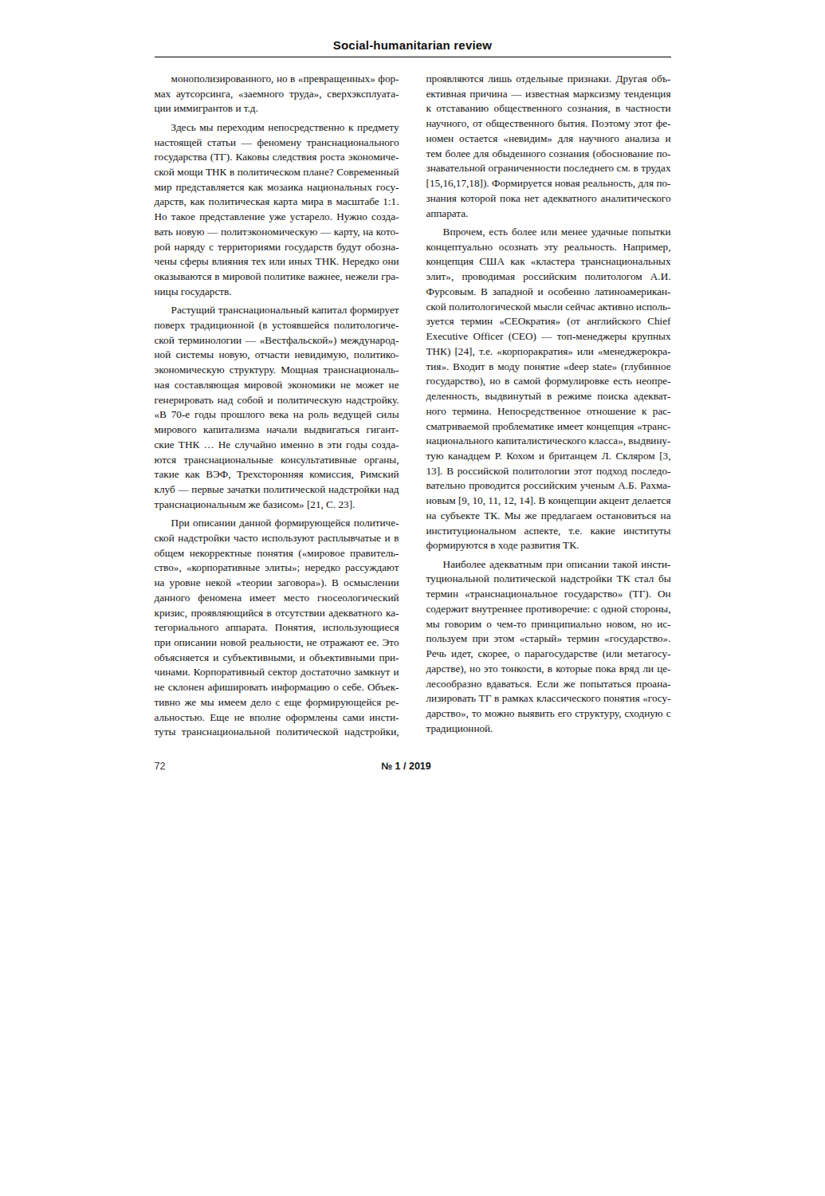Social-humanitarian review
монополизированного, но в «превращенных» формах аутсорсинга, «заемного труда», сверхэксплуатации иммигрантов и т.д.
Здесь мы переходим непосредственно к предмету настоящей статьи — феномену транснационального государства (ТГ). Каковы следствия роста экономической мощи ТНК в политическом плане? Современный мир представляется как мозаика национальных государств, как политическая карта мира в масштабе 1:1. Но такое представление уже устарело. Нужно создавать новую — политэкономическую — карту, на которой наряду с территориями государств будут обозначены сферы влияния тех или иных ТНК. Нередко они оказываются в мировой политике важнее, нежели границы государств.
Растущий транснациональный капитал формирует поверх традиционной (в устоявшейся политологической терминологии — «Вестфальской») международной системы новую, отчасти невидимую, политико-экономическую структуру. Мощная транснациональная составляющая мировой экономики не может не генерировать над собой и политическую надстройку. «В 70-е годы прошлого века на роль ведущей силы мирового капитализма начали выдвигаться гигантские ТНК … Не случайно именно в эти годы создаются транснациональные консультативные органы, такие как ВЭФ, Трехсторонняя комиссия, Римский клуб — первые зачатки политической надстройки над транснациональным же базисом» [21, С. 23].
При описании данной формирующейся политической надстройки часто используют расплывчатые и в общем некорректные понятия («мировое правительство», «корпоративные элиты»; нередко рассуждают на уровне некой «теории заговора»). В осмыслении данного феномена имеет место гносеологический кризис, проявляющийся в отсутствии адекватного категориального аппарата. Понятия, использующиеся при описании новой реальности, не отражают ее. Это объясняется и субъективными, и объективными причинами. Корпоративный сектор достаточно замкнут и не склонен афишировать информацию о себе. Объективно же мы имеем дело с еще формирующейся реальностью. Еще не вполне оформлены сами институты транснациональной политической надстройки, проявляются лишь отдельные признаки. Другая объективная причина — известная марксизму тенденция к отставанию общественного сознания, в частности научного, от общественного бытия. Поэтому этот феномен остается «невидим» для научного анализа и тем более для обыденного сознания (обоснование познавательной ограниченности последнего см. в трудах [15,16,17,18]). Формируется новая реальность, для познания которой пока нет адекватного аналитического аппарата.
Впрочем, есть более или менее удачные попытки концептуально осознать эту реальность. Например, концепция США как «кластера транснациональных элит», проводимая российским политологом А.И. Фурсовым. В западной и особенно латиноамериканской политологической мысли сейчас активно используется термин «CEOкратия» (от английского Chief Executive Officer (CEO) — топ-менеджеры крупных ТНК) [24], т.е. «корпоракратия» или «менеджерократия». Входит в моду понятие «deep state» (глубинное государство), но в самой формулировке есть неопределенность, выдвинутый в режиме поиска адекватного термина. Непосредственное отношение к рассматриваемой проблематике имеет концепция «транснационального капиталистического класса», выдвинутую канадцем Р. Кохом и британцем Л. Скляром [3, 13]. В российской политологии этот подход последовательно проводится российским ученым А.Б. Рахмановым [9, 10, 11, 12, 14]. В концепции акцент делается на субъекте ТК. Мы же предлагаем остановиться на институциональном аспекте, т.е. какие институты формируются в ходе развития ТК.
Наиболее адекватным при описании такой институциональной политической надстройки ТК стал бы термин «транснациональное государство» (ТГ). Он содержит внутреннее противоречие: с одной стороны, мы говорим о чем-то принципиально новом, но используем при этом «старый» термин «государство». Речь идет, скорее, о парагосударстве (или метагосударстве), но это тонкости, в которые пока вряд ли целесообразно вдаваться. Если же попытаться проанализировать ТГ в рамках классического понятия «государство», то можно выявить его структуру, сходную с традиционной.
72
№ 1 / 2019